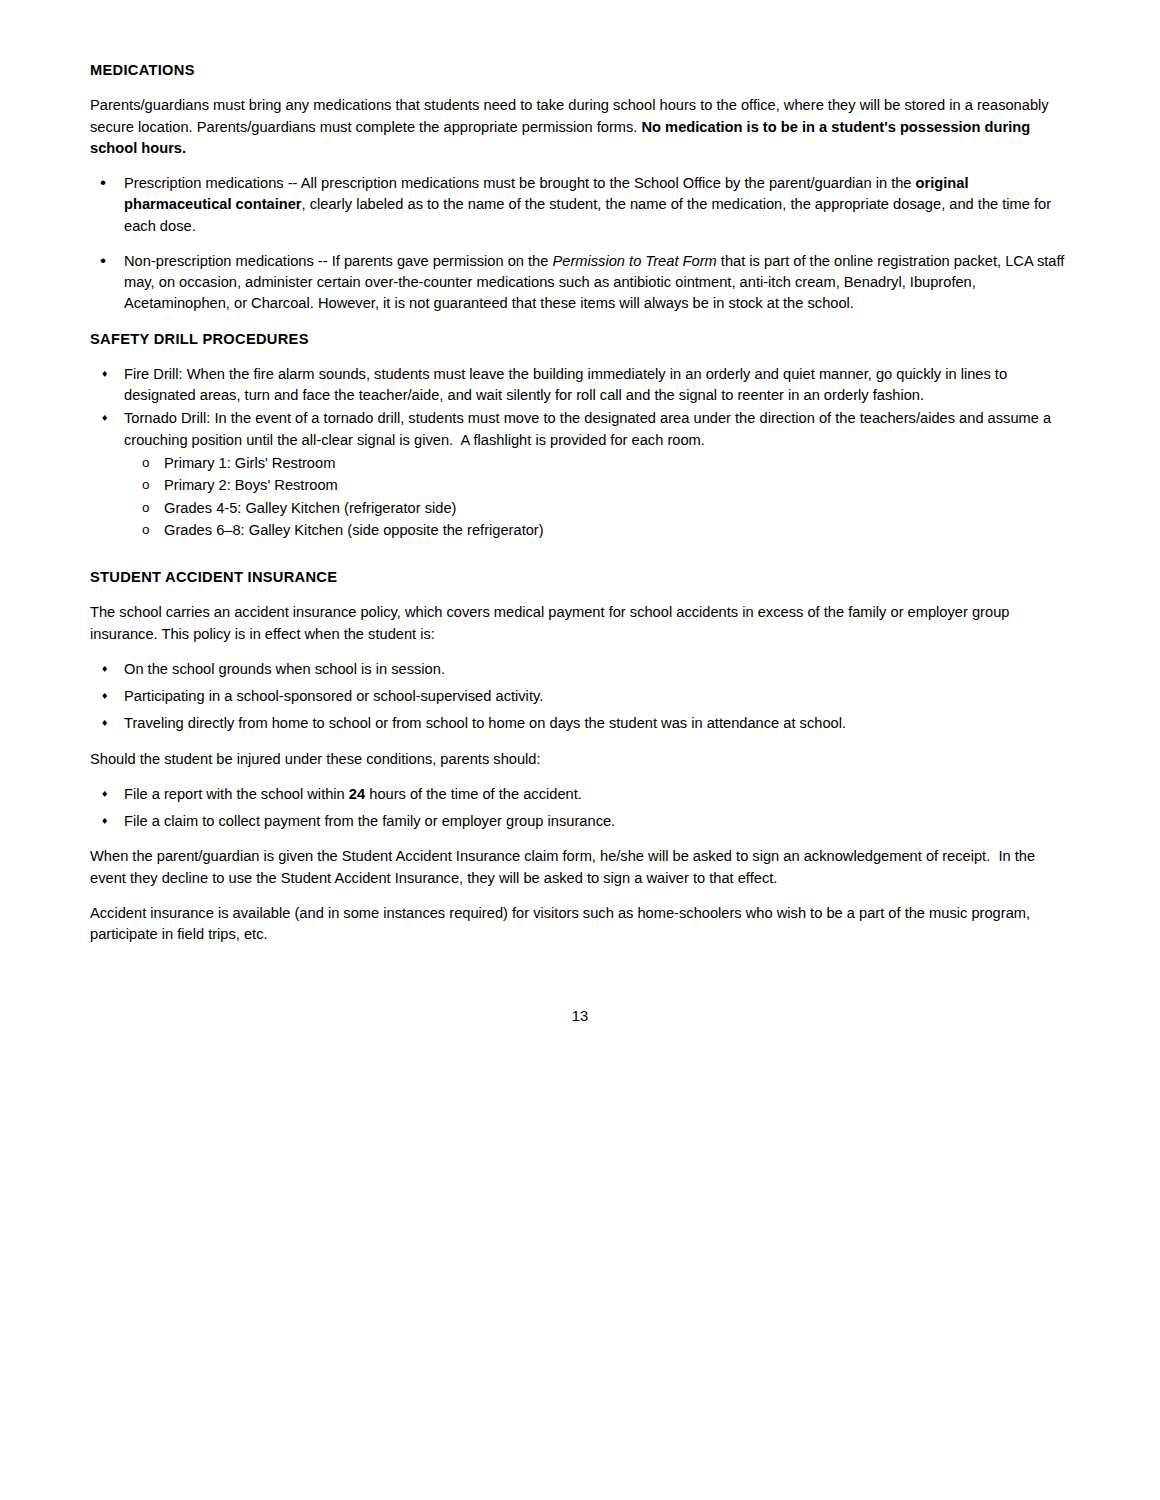MEDICATIONS
Parents/guardians must bring any medications that students need to take during school hours to the office, where they will be stored in a reasonably secure location. Parents/guardians must complete the appropriate permission forms. No medication is to be in a student's possession during school hours.
Prescription medications -- All prescription medications must be brought to the School Office by the parent/guardian in the original pharmaceutical container, clearly labeled as to the name of the student, the name of the medication, the appropriate dosage, and the time for each dose.
Non-prescription medications -- If parents gave permission on the Permission to Treat Form that is part of the online registration packet, LCA staff may, on occasion, administer certain over-the-counter medications such as antibiotic ointment, anti-itch cream, Benadryl, Ibuprofen, Acetaminophen, or Charcoal. However, it is not guaranteed that these items will always be in stock at the school.
SAFETY DRILL PROCEDURES
Fire Drill: When the fire alarm sounds, students must leave the building immediately in an orderly and quiet manner, go quickly in lines to designated areas, turn and face the teacher/aide, and wait silently for roll call and the signal to reenter in an orderly fashion.
Tornado Drill: In the event of a tornado drill, students must move to the designated area under the direction of the teachers/aides and assume a crouching position until the all-clear signal is given. A flashlight is provided for each room.
Primary 1: Girls' Restroom
Primary 2: Boys' Restroom
Grades 4-5: Galley Kitchen (refrigerator side)
Grades 6–8: Galley Kitchen (side opposite the refrigerator)
STUDENT ACCIDENT INSURANCE
The school carries an accident insurance policy, which covers medical payment for school accidents in excess of the family or employer group insurance. This policy is in effect when the student is:
On the school grounds when school is in session.
Participating in a school-sponsored or school-supervised activity.
Traveling directly from home to school or from school to home on days the student was in attendance at school.
Should the student be injured under these conditions, parents should:
File a report with the school within 24 hours of the time of the accident.
File a claim to collect payment from the family or employer group insurance.
When the parent/guardian is given the Student Accident Insurance claim form, he/she will be asked to sign an acknowledgement of receipt. In the event they decline to use the Student Accident Insurance, they will be asked to sign a waiver to that effect.
Accident insurance is available (and in some instances required) for visitors such as home-schoolers who wish to be a part of the music program, participate in field trips, etc.
13